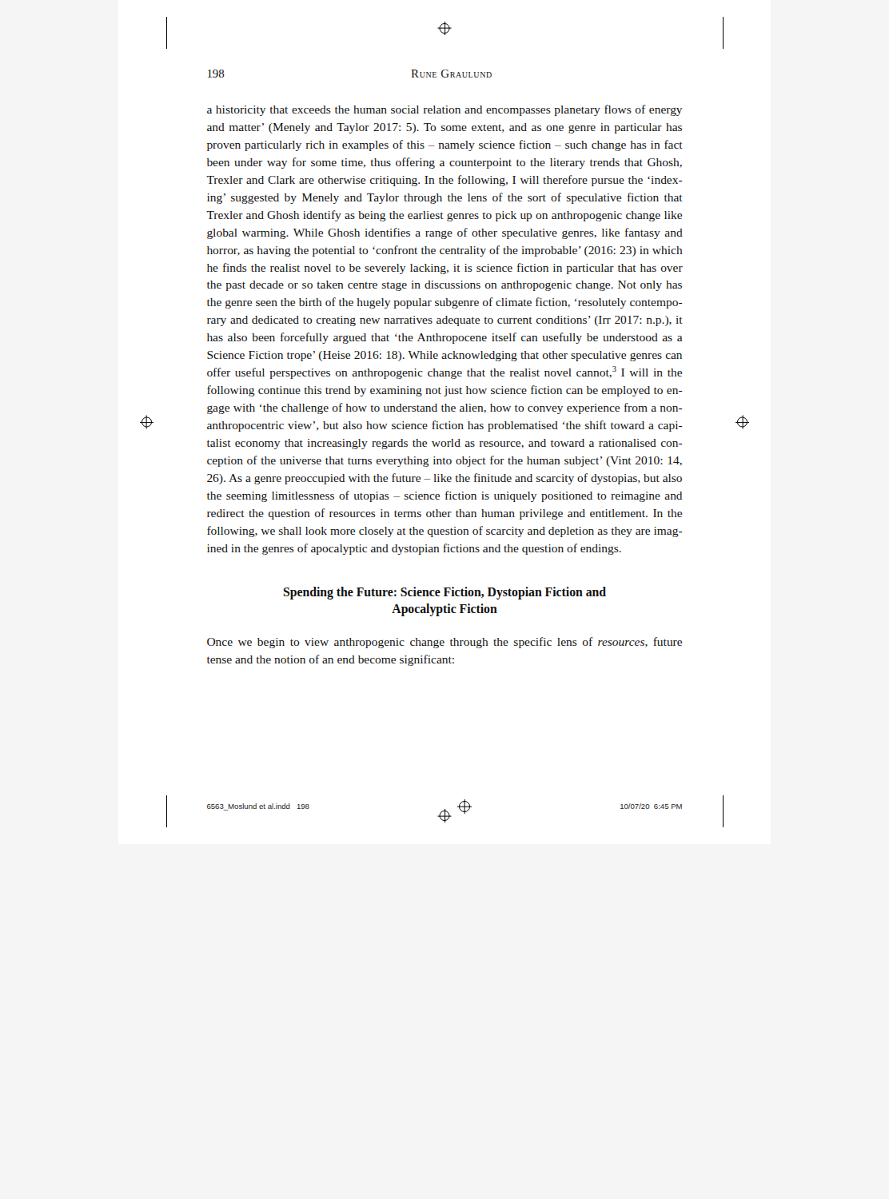198 Rune Graulund
a historicity that exceeds the human social relation and encompasses planetary flows of energy and matter’ (Menely and Taylor 2017: 5). To some extent, and as one genre in particular has proven particularly rich in examples of this – namely science fiction – such change has in fact been under way for some time, thus offering a counterpoint to the literary trends that Ghosh, Trexler and Clark are otherwise critiquing. In the following, I will therefore pursue the ‘indexing’ suggested by Menely and Taylor through the lens of the sort of speculative fiction that Trexler and Ghosh identify as being the earliest genres to pick up on anthropogenic change like global warming. While Ghosh identifies a range of other speculative genres, like fantasy and horror, as having the potential to ‘confront the centrality of the improbable’ (2016: 23) in which he finds the realist novel to be severely lacking, it is science fiction in particular that has over the past decade or so taken centre stage in discussions on anthropogenic change. Not only has the genre seen the birth of the hugely popular subgenre of climate fiction, ‘resolutely contemporary and dedicated to creating new narratives adequate to current conditions’ (Irr 2017: n.p.), it has also been forcefully argued that ‘the Anthropocene itself can usefully be understood as a Science Fiction trope’ (Heise 2016: 18). While acknowledging that other speculative genres can offer useful perspectives on anthropogenic change that the realist novel cannot,3 I will in the following continue this trend by examining not just how science fiction can be employed to engage with ‘the challenge of how to understand the alien, how to convey experience from a non-anthropocentric view’, but also how science fiction has problematised ‘the shift toward a capitalist economy that increasingly regards the world as resource, and toward a rationalised conception of the universe that turns everything into object for the human subject’ (Vint 2010: 14, 26). As a genre preoccupied with the future – like the finitude and scarcity of dystopias, but also the seeming limitlessness of utopias – science fiction is uniquely positioned to reimagine and redirect the question of resources in terms other than human privilege and entitlement. In the following, we shall look more closely at the question of scarcity and depletion as they are imagined in the genres of apocalyptic and dystopian fictions and the question of endings.
Spending the Future: Science Fiction, Dystopian Fiction and
Apocalyptic Fiction
Once we begin to view anthropogenic change through the specific lens of resources, future tense and the notion of an end become significant:
6563_Moslund et al.indd 198 10/07/20 6:45 PM